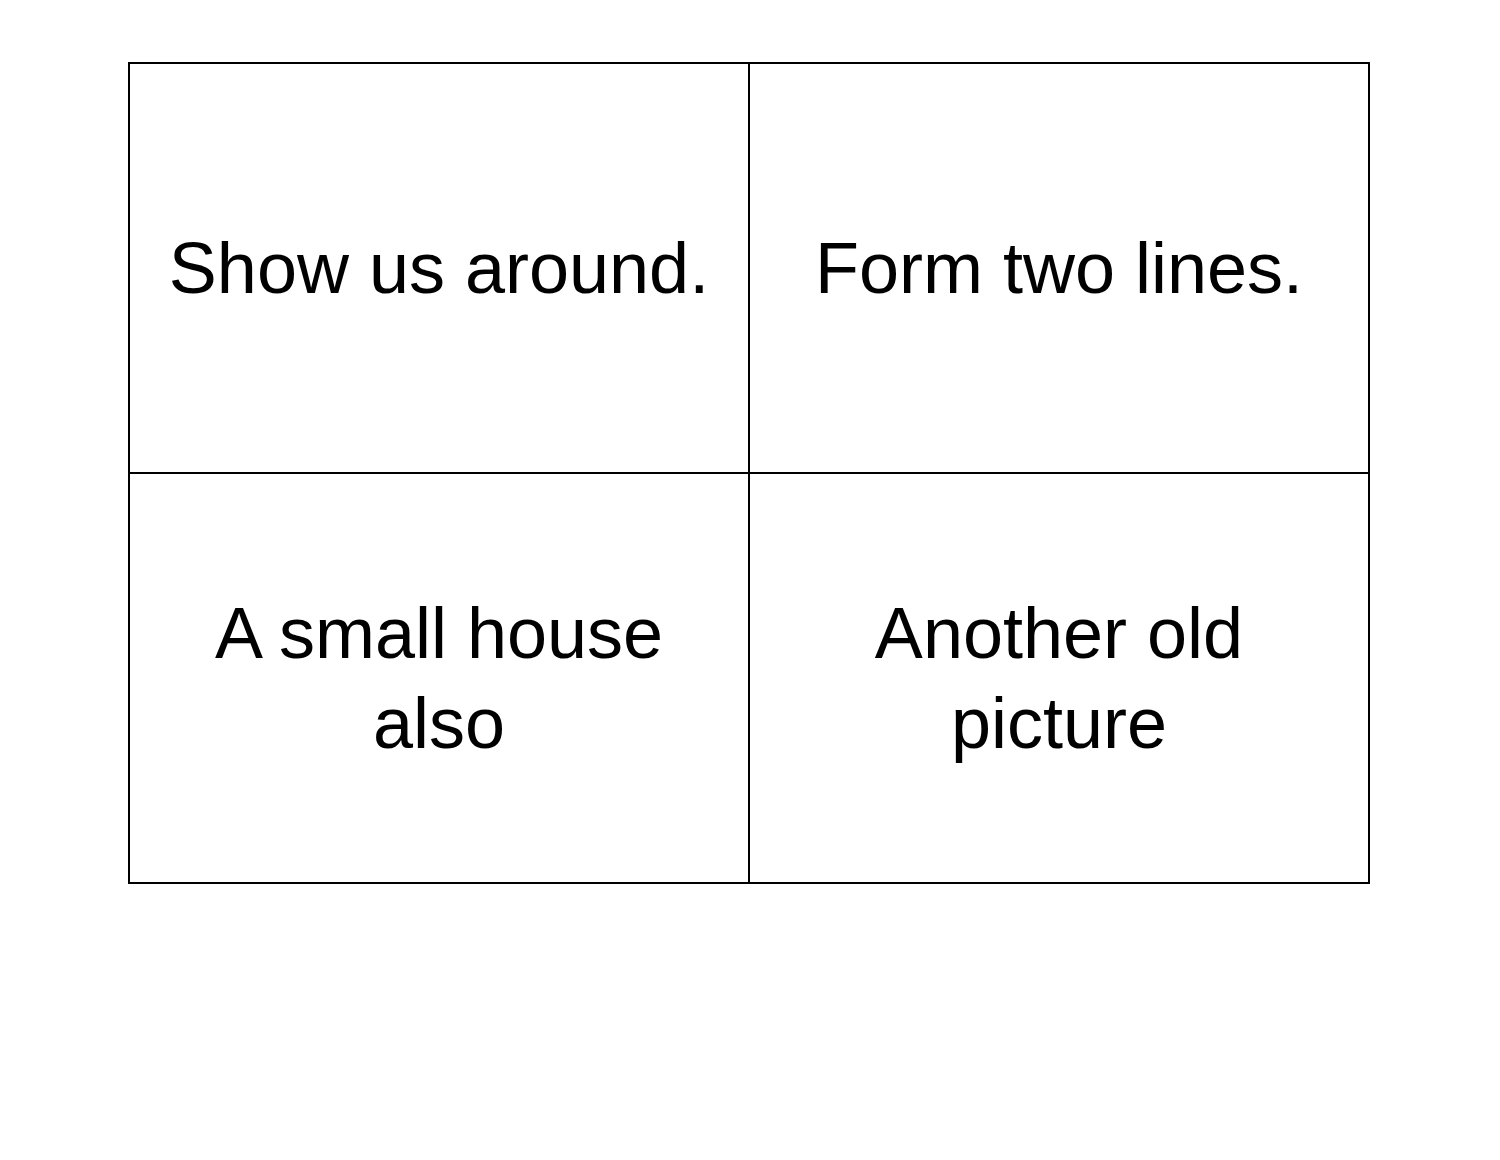| Show us around. | Form two lines. |
| A small house also | Another old picture |